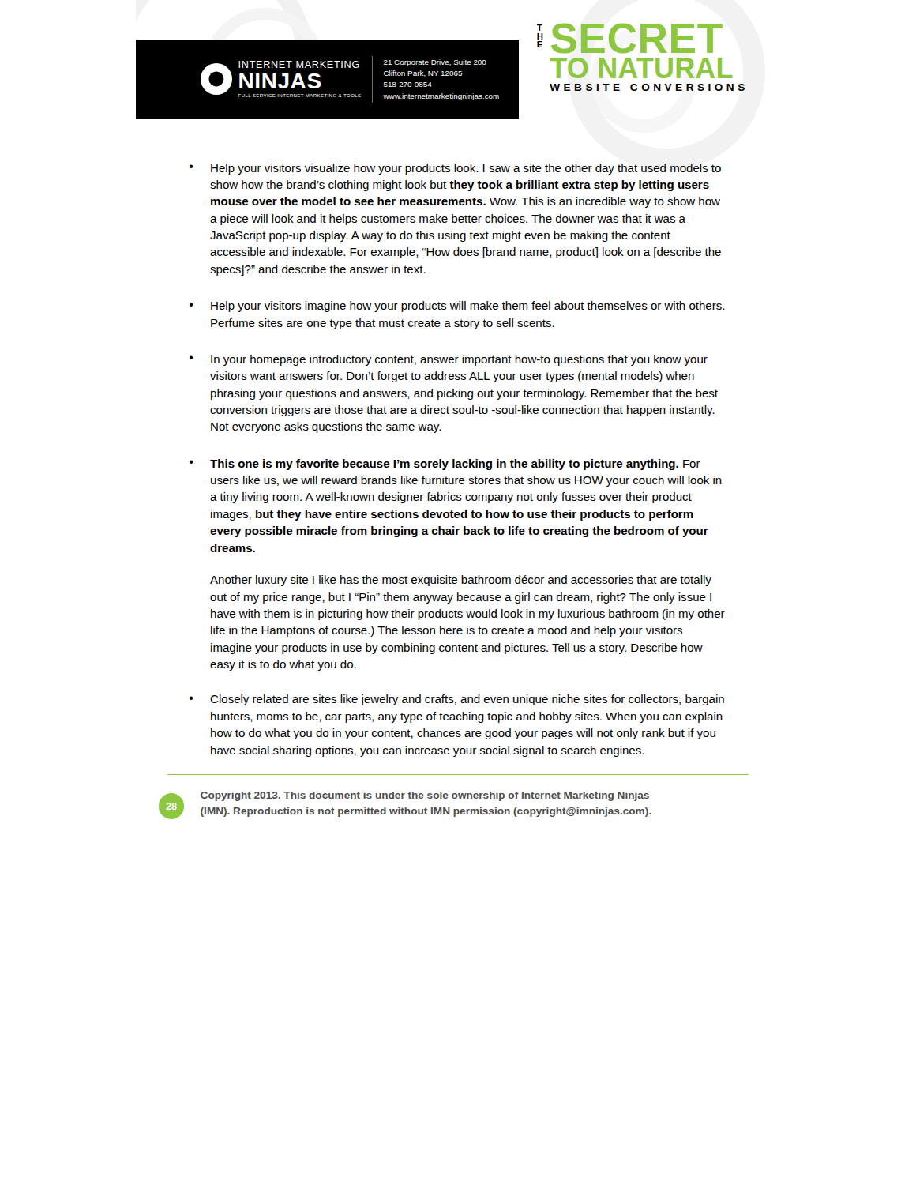INTERNET MARKETING
NINJAS
FULL SERVICE INTERNET MARKETING & TOOLS
21 Corporate Drive, Suite 200
Clifton Park, NY 12065
518-270-0854
www.internetmarketingninjas.com
THE
SECRET TO NATURAL WEBSITE CONVERSIONS
Help your visitors visualize how your products look. I saw a site the other day that used models to show how the brand’s clothing might look but they took a brilliant extra step by letting users mouse over the model to see her measurements. Wow. This is an incredible way to show how a piece will look and it helps customers make better choices. The downer was that it was a JavaScript pop-up display. A way to do this using text might even be making the content accessible and indexable. For example, “How does [brand name, product] look on a [describe the specs]?” and describe the answer in text.
Help your visitors imagine how your products will make them feel about themselves or with others. Perfume sites are one type that must create a story to sell scents.
In your homepage introductory content, answer important how-to questions that you know your visitors want answers for. Don’t forget to address ALL your user types (mental models) when phrasing your questions and answers, and picking out your terminology. Remember that the best conversion triggers are those that are a direct soul-to -soul-like connection that happen instantly. Not everyone asks questions the same way.
This one is my favorite because I’m sorely lacking in the ability to picture anything. For users like us, we will reward brands like furniture stores that show us HOW your couch will look in a tiny living room. A well-known designer fabrics company not only fusses over their product images, but they have entire sections devoted to how to use their products to perform every possible miracle from bringing a chair back to life to creating the bedroom of your dreams.
Another luxury site I like has the most exquisite bathroom décor and accessories that are totally out of my price range, but I “Pin” them anyway because a girl can dream, right? The only issue I have with them is in picturing how their products would look in my luxurious bathroom (in my other life in the Hamptons of course.) The lesson here is to create a mood and help your visitors imagine your products in use by combining content and pictures. Tell us a story. Describe how easy it is to do what you do.
Closely related are sites like jewelry and crafts, and even unique niche sites for collectors, bargain hunters, moms to be, car parts, any type of teaching topic and hobby sites. When you can explain how to do what you do in your content, chances are good your pages will not only rank but if you have social sharing options, you can increase your social signal to search engines.
28
Copyright 2013. This document is under the sole ownership of Internet Marketing Ninjas
(IMN). Reproduction is not permitted without IMN permission (copyright@imninjas.com).